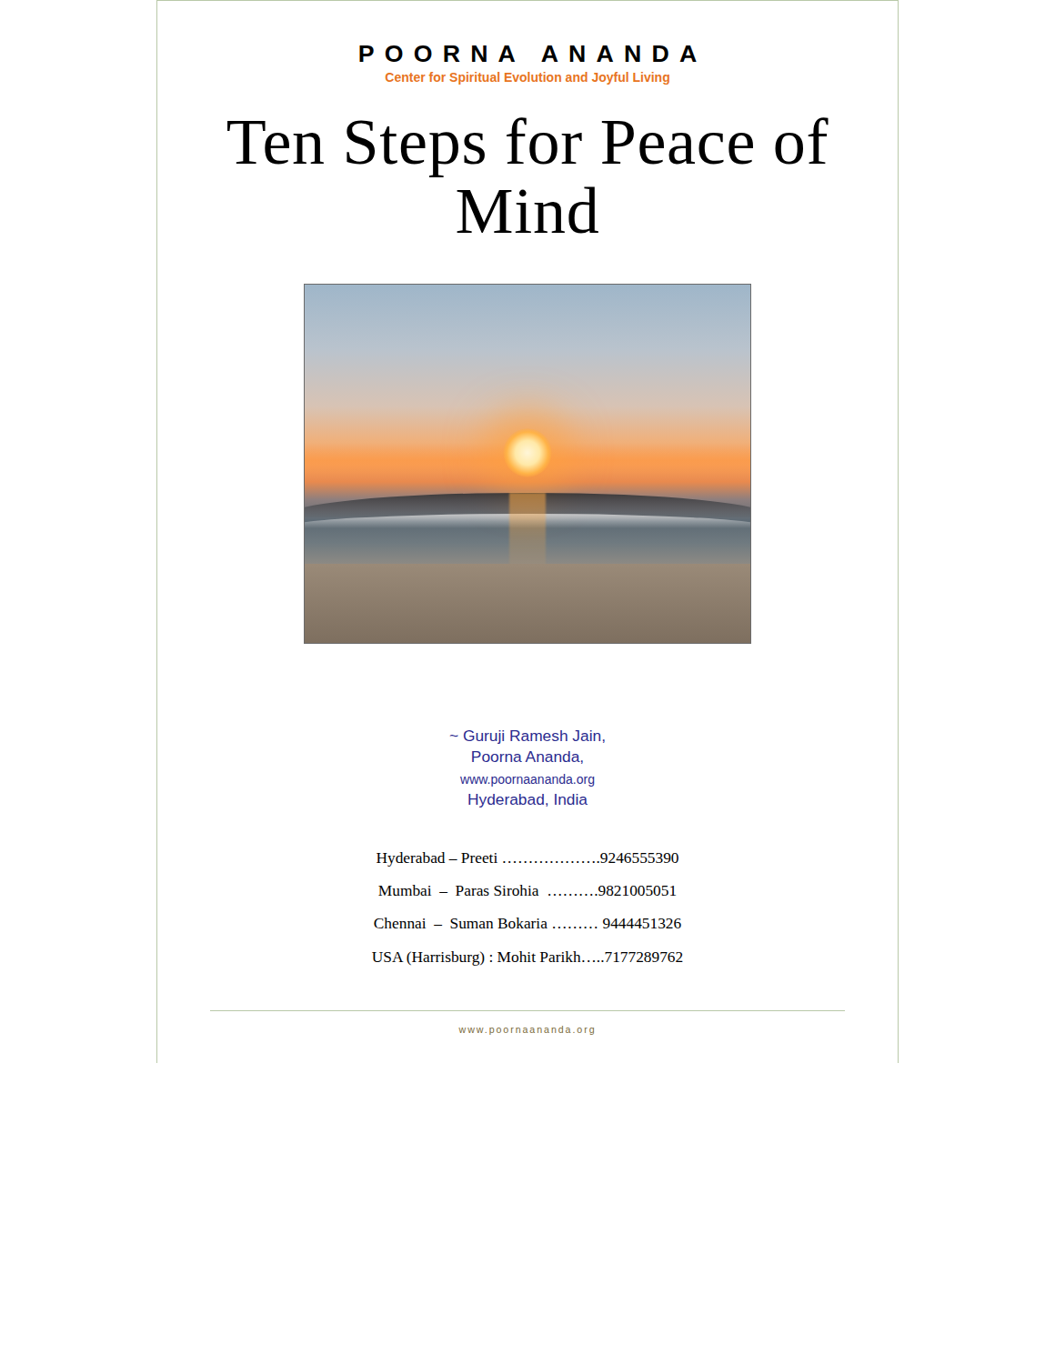POORNA ANANDA
Center for Spiritual Evolution and Joyful Living
Ten Steps for Peace of Mind
~ Guruji Ramesh Jain,
Poorna Ananda,
www.poornaananda.org
Hyderabad, India
Hyderabad – Preeti ……………….9246555390
Mumbai – Paras Sirohia ……….9821005051
Chennai – Suman Bokaria ……… 9444451326
USA (Harrisburg) : Mohit Parikh…..7177289762
www.poornaananda.org